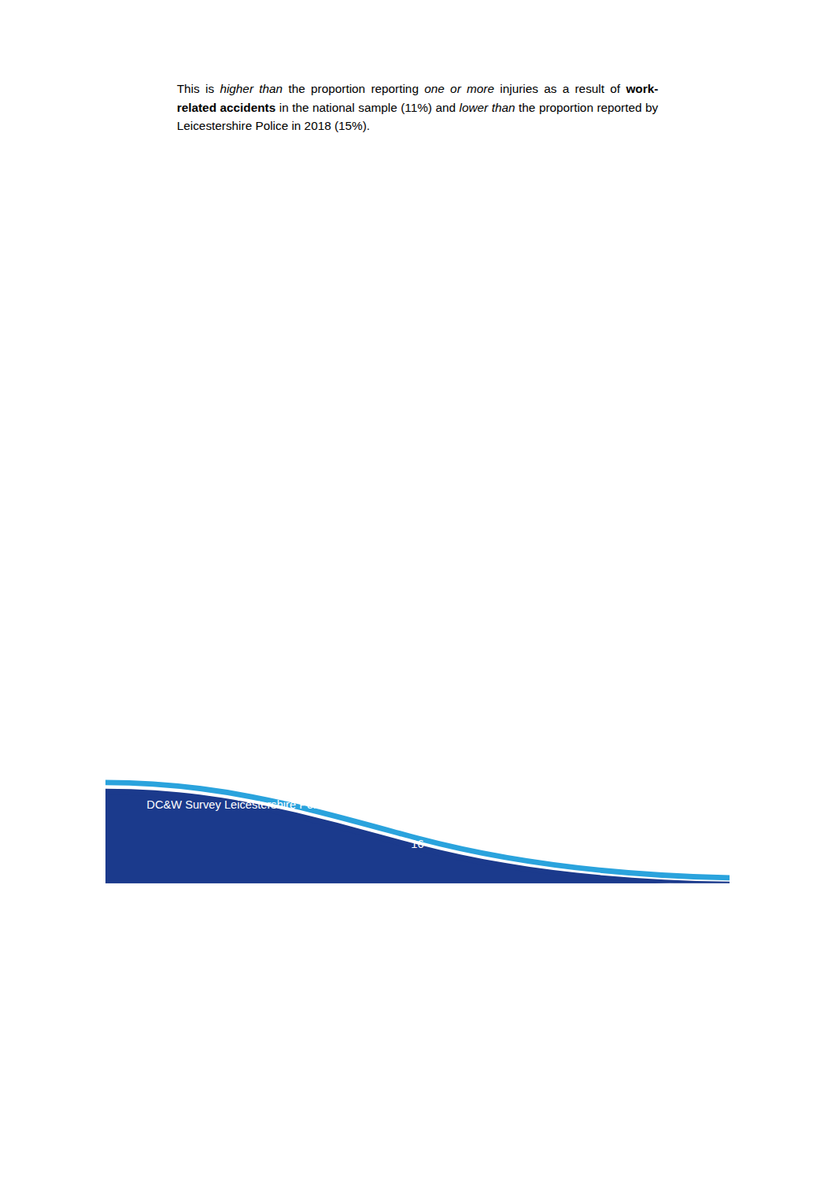This is higher than the proportion reporting one or more injuries as a result of work-related accidents in the national sample (11%) and lower than the proportion reported by Leicestershire Police in 2018 (15%).
DC&W Survey Leicestershire Police
Research and Policy Support
Natalie Wellington
R023/2021
16